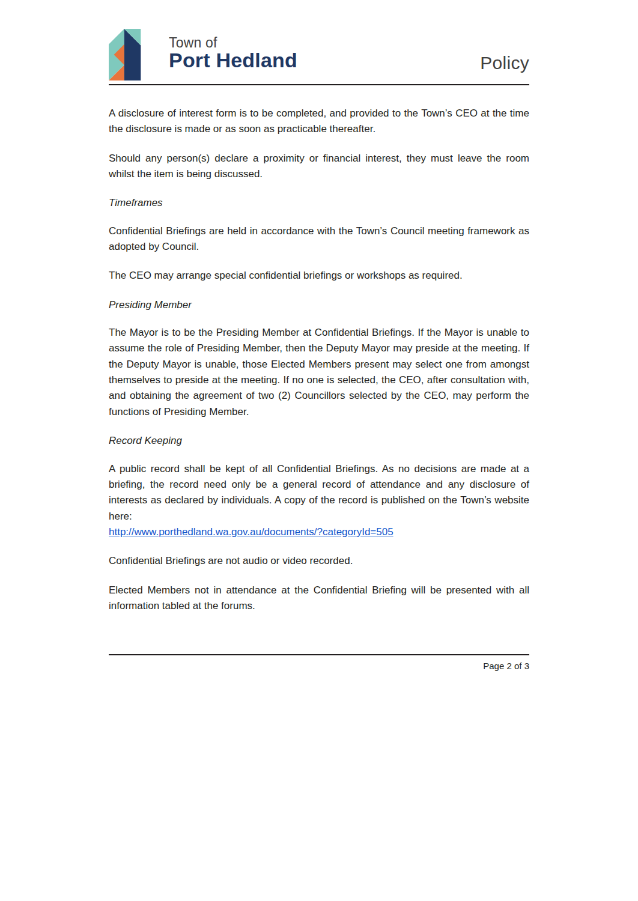Town of
Port Hedland
Policy
A disclosure of interest form is to be completed, and provided to the Town’s CEO at the time the disclosure is made or as soon as practicable thereafter.
Should any person(s) declare a proximity or financial interest, they must leave the room whilst the item is being discussed.
Timeframes
Confidential Briefings are held in accordance with the Town’s Council meeting framework as adopted by Council.
The CEO may arrange special confidential briefings or workshops as required.
Presiding Member
The Mayor is to be the Presiding Member at Confidential Briefings. If the Mayor is unable to assume the role of Presiding Member, then the Deputy Mayor may preside at the meeting. If the Deputy Mayor is unable, those Elected Members present may select one from amongst themselves to preside at the meeting. If no one is selected, the CEO, after consultation with, and obtaining the agreement of two (2) Councillors selected by the CEO, may perform the functions of Presiding Member.
Record Keeping
A public record shall be kept of all Confidential Briefings. As no decisions are made at a briefing, the record need only be a general record of attendance and any disclosure of interests as declared by individuals. A copy of the record is published on the Town’s website here:
http://www.porthedland.wa.gov.au/documents/?categoryId=505
Confidential Briefings are not audio or video recorded.
Elected Members not in attendance at the Confidential Briefing will be presented with all information tabled at the forums.
Page 2 of 3